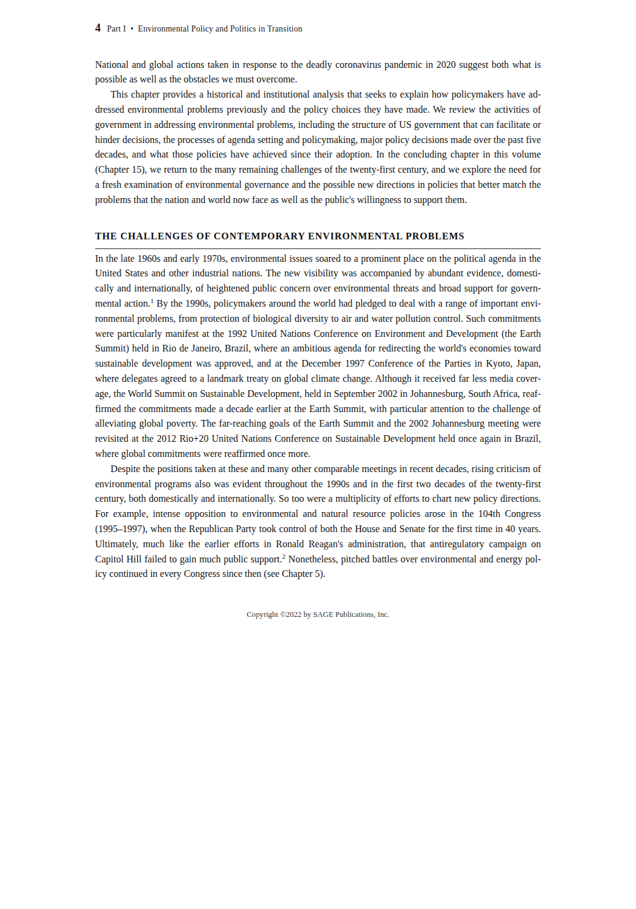4 Part I • Environmental Policy and Politics in Transition
National and global actions taken in response to the deadly coronavirus pandemic in 2020 suggest both what is possible as well as the obstacles we must overcome.
This chapter provides a historical and institutional analysis that seeks to explain how policymakers have addressed environmental problems previously and the policy choices they have made. We review the activities of government in addressing environmental problems, including the structure of US government that can facilitate or hinder decisions, the processes of agenda setting and policymaking, major policy decisions made over the past five decades, and what those policies have achieved since their adoption. In the concluding chapter in this volume (Chapter 15), we return to the many remaining challenges of the twenty-first century, and we explore the need for a fresh examination of environmental governance and the possible new directions in policies that better match the problems that the nation and world now face as well as the public's willingness to support them.
The Challenges of Contemporary Environmental Problems
In the late 1960s and early 1970s, environmental issues soared to a prominent place on the political agenda in the United States and other industrial nations. The new visibility was accompanied by abundant evidence, domestically and internationally, of heightened public concern over environmental threats and broad support for governmental action.1 By the 1990s, policymakers around the world had pledged to deal with a range of important environmental problems, from protection of biological diversity to air and water pollution control. Such commitments were particularly manifest at the 1992 United Nations Conference on Environment and Development (the Earth Summit) held in Rio de Janeiro, Brazil, where an ambitious agenda for redirecting the world's economies toward sustainable development was approved, and at the December 1997 Conference of the Parties in Kyoto, Japan, where delegates agreed to a landmark treaty on global climate change. Although it received far less media coverage, the World Summit on Sustainable Development, held in September 2002 in Johannesburg, South Africa, reaffirmed the commitments made a decade earlier at the Earth Summit, with particular attention to the challenge of alleviating global poverty. The far-reaching goals of the Earth Summit and the 2002 Johannesburg meeting were revisited at the 2012 Rio+20 United Nations Conference on Sustainable Development held once again in Brazil, where global commitments were reaffirmed once more.
Despite the positions taken at these and many other comparable meetings in recent decades, rising criticism of environmental programs also was evident throughout the 1990s and in the first two decades of the twenty-first century, both domestically and internationally. So too were a multiplicity of efforts to chart new policy directions. For example, intense opposition to environmental and natural resource policies arose in the 104th Congress (1995–1997), when the Republican Party took control of both the House and Senate for the first time in 40 years. Ultimately, much like the earlier efforts in Ronald Reagan's administration, that antiregulatory campaign on Capitol Hill failed to gain much public support.2 Nonetheless, pitched battles over environmental and energy policy continued in every Congress since then (see Chapter 5).
Copyright ©2022 by SAGE Publications, Inc.